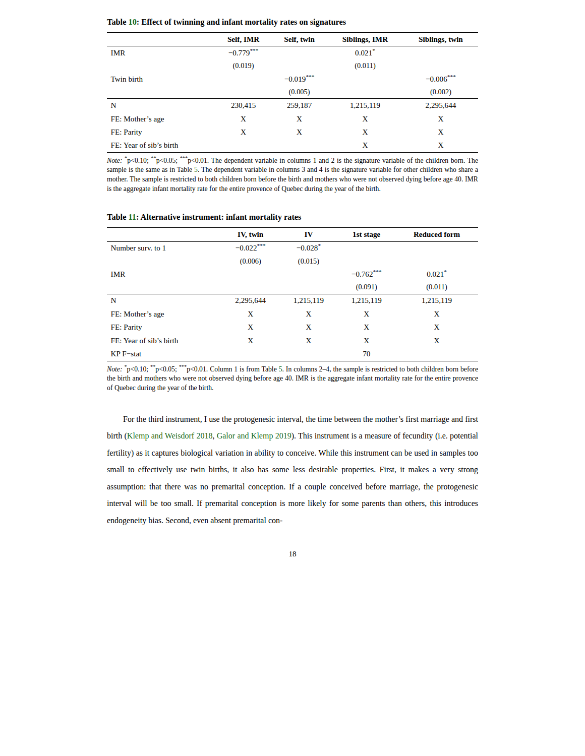Table 10: Effect of twinning and infant mortality rates on signatures
| | Self, IMR | Self, twin | Siblings, IMR | Siblings, twin |
| --- | --- | --- | --- | --- |
| IMR | −0.779 *** | | 0.021 * | |
| | (0.019) | | (0.011) | |
| Twin birth | | −0.019 *** | | −0.006 *** |
| | | (0.005) | | (0.002) |
| N | 230,415 | 259,187 | 1,215,119 | 2,295,644 |
| FE: Mother’s age | X | X | X | X |
| FE: Parity | X | X | X | X |
| FE: Year of sib’s birth | | | X | X |
Note: *p<0.10; **p<0.05; ***p<0.01. The dependent variable in columns 1 and 2 is the signature variable of the children born. The sample is the same as in Table 5. The dependent variable in columns 3 and 4 is the signature variable for other children who share a mother. The sample is restricted to both children born before the birth and mothers who were not observed dying before age 40. IMR is the aggregate infant mortality rate for the entire provence of Quebec during the year of the birth.
Table 11: Alternative instrument: infant mortality rates
| | IV, twin | IV | 1st stage | Reduced form |
| --- | --- | --- | --- | --- |
| Number surv. to 1 | −0.022 *** | −0.028 * | | |
| | (0.006) | (0.015) | | |
| IMR | | | −0.762 *** | 0.021 * |
| | | | (0.091) | (0.011) |
| N | 2,295,644 | 1,215,119 | 1,215,119 | 1,215,119 |
| FE: Mother’s age | X | X | X | X |
| FE: Parity | X | X | X | X |
| FE: Year of sib’s birth | X | X | X | X |
| KP F−stat | | | 70 | |
Note: *p<0.10; **p<0.05; ***p<0.01. Column 1 is from Table 5. In columns 2–4, the sample is restricted to both children born before the birth and mothers who were not observed dying before age 40. IMR is the aggregate infant mortality rate for the entire provence of Quebec during the year of the birth.
For the third instrument, I use the protogenesic interval, the time between the mother’s first marriage and first birth (Klemp and Weisdorf 2018, Galor and Klemp 2019). This instrument is a measure of fecundity (i.e. potential fertility) as it captures biological variation in ability to conceive. While this instrument can be used in samples too small to effectively use twin births, it also has some less desirable properties. First, it makes a very strong assumption: that there was no premarital conception. If a couple conceived before marriage, the protogenesic interval will be too small. If premarital conception is more likely for some parents than others, this introduces endogeneity bias. Second, even absent premarital con-
18